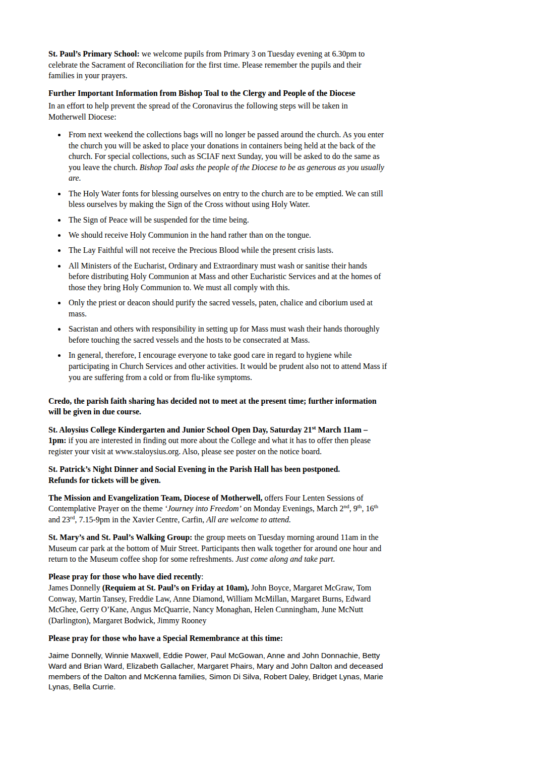St. Paul’s Primary School: we welcome pupils from Primary 3 on Tuesday evening at 6.30pm to celebrate the Sacrament of Reconciliation for the first time. Please remember the pupils and their families in your prayers.
Further Important Information from Bishop Toal to the Clergy and People of the Diocese
In an effort to help prevent the spread of the Coronavirus the following steps will be taken in Motherwell Diocese:
From next weekend the collections bags will no longer be passed around the church. As you enter the church you will be asked to place your donations in containers being held at the back of the church. For special collections, such as SCIAF next Sunday, you will be asked to do the same as you leave the church. Bishop Toal asks the people of the Diocese to be as generous as you usually are.
The Holy Water fonts for blessing ourselves on entry to the church are to be emptied. We can still bless ourselves by making the Sign of the Cross without using Holy Water.
The Sign of Peace will be suspended for the time being.
We should receive Holy Communion in the hand rather than on the tongue.
The Lay Faithful will not receive the Precious Blood while the present crisis lasts.
All Ministers of the Eucharist, Ordinary and Extraordinary must wash or sanitise their hands before distributing Holy Communion at Mass and other Eucharistic Services and at the homes of those they bring Holy Communion to. We must all comply with this.
Only the priest or deacon should purify the sacred vessels, paten, chalice and ciborium used at mass.
Sacristan and others with responsibility in setting up for Mass must wash their hands thoroughly before touching the sacred vessels and the hosts to be consecrated at Mass.
In general, therefore, I encourage everyone to take good care in regard to hygiene while participating in Church Services and other activities. It would be prudent also not to attend Mass if you are suffering from a cold or from flu-like symptoms.
Credo, the parish faith sharing has decided not to meet at the present time; further information will be given in due course.
St. Aloysius College Kindergarten and Junior School Open Day, Saturday 21st March 11am – 1pm: if you are interested in finding out more about the College and what it has to offer then please register your visit at www.staloysius.org. Also, please see poster on the notice board.
St. Patrick’s Night Dinner and Social Evening in the Parish Hall has been postponed.
Refunds for tickets will be given.
The Mission and Evangelization Team, Diocese of Motherwell, offers Four Lenten Sessions of Contemplative Prayer on the theme ‘Journey into Freedom’ on Monday Evenings, March 2nd, 9th, 16th and 23rd, 7.15-9pm in the Xavier Centre, Carfin, All are welcome to attend.
St. Mary’s and St. Paul’s Walking Group: the group meets on Tuesday morning around 11am in the Museum car park at the bottom of Muir Street. Participants then walk together for around one hour and return to the Museum coffee shop for some refreshments. Just come along and take part.
Please pray for those who have died recently:
James Donnelly (Requiem at St. Paul’s on Friday at 10am), John Boyce, Margaret McGraw, Tom Conway, Martin Tansey, Freddie Law, Anne Diamond, William McMillan, Margaret Burns, Edward McGhee, Gerry O’Kane, Angus McQuarrie, Nancy Monaghan, Helen Cunningham, June McNutt (Darlington), Margaret Bodwick, Jimmy Rooney
Please pray for those who have a Special Remembrance at this time:
Jaime Donnelly, Winnie Maxwell, Eddie Power, Paul McGowan, Anne and John Donnachie, Betty Ward and Brian Ward, Elizabeth Gallacher, Margaret Phairs, Mary and John Dalton and deceased members of the Dalton and McKenna families, Simon Di Silva, Robert Daley, Bridget Lynas, Marie Lynas, Bella Currie.